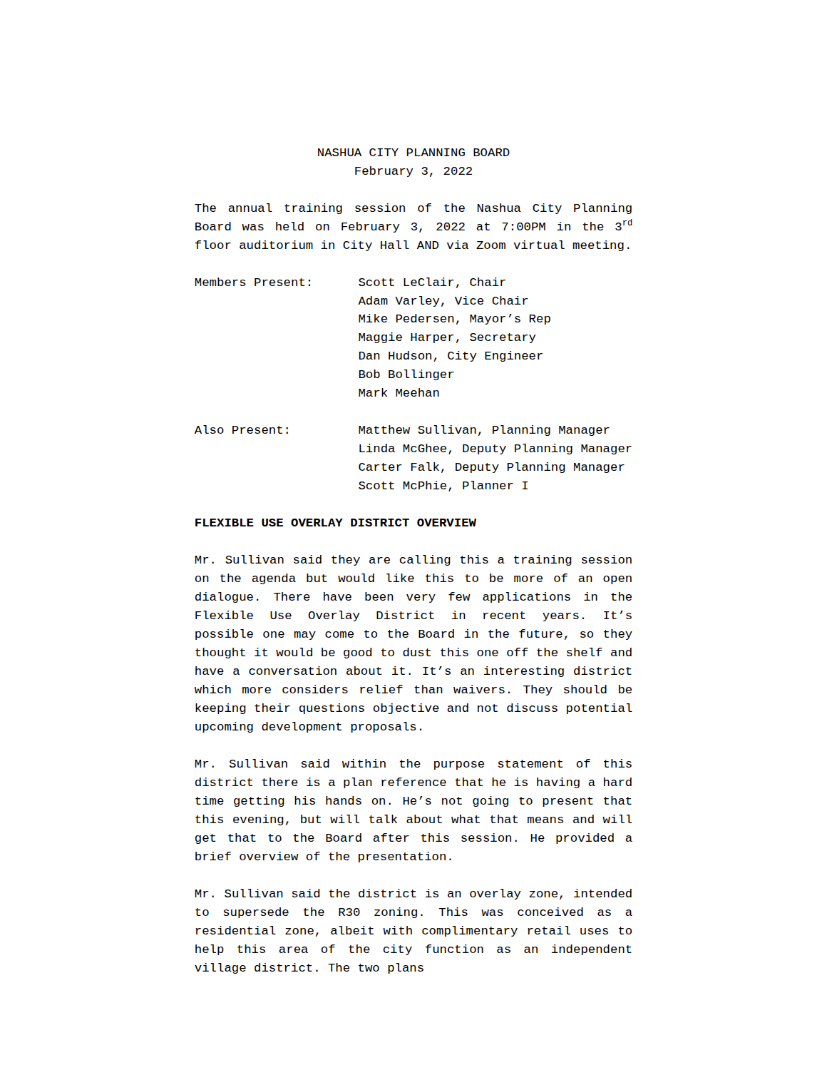NASHUA CITY PLANNING BOARD February 3, 2022
The annual training session of the Nashua City Planning Board was held on February 3, 2022 at 7:00PM in the 3rd floor auditorium in City Hall AND via Zoom virtual meeting.
| Members Present: | Scott LeClair, Chair |
| | Adam Varley, Vice Chair |
| | Mike Pedersen, Mayor’s Rep |
| | Maggie Harper, Secretary |
| | Dan Hudson, City Engineer |
| | Bob Bollinger |
| | Mark Meehan |
| Also Present: | Matthew Sullivan, Planning Manager |
| | Linda McGhee, Deputy Planning Manager |
| | Carter Falk, Deputy Planning Manager |
| | Scott McPhie, Planner I |
FLEXIBLE USE OVERLAY DISTRICT OVERVIEW
Mr. Sullivan said they are calling this a training session on the agenda but would like this to be more of an open dialogue. There have been very few applications in the Flexible Use Overlay District in recent years. It’s possible one may come to the Board in the future, so they thought it would be good to dust this one off the shelf and have a conversation about it. It’s an interesting district which more considers relief than waivers. They should be keeping their questions objective and not discuss potential upcoming development proposals.
Mr. Sullivan said within the purpose statement of this district there is a plan reference that he is having a hard time getting his hands on. He’s not going to present that this evening, but will talk about what that means and will get that to the Board after this session. He provided a brief overview of the presentation.
Mr. Sullivan said the district is an overlay zone, intended to supersede the R30 zoning. This was conceived as a residential zone, albeit with complimentary retail uses to help this area of the city function as an independent village district. The two plans